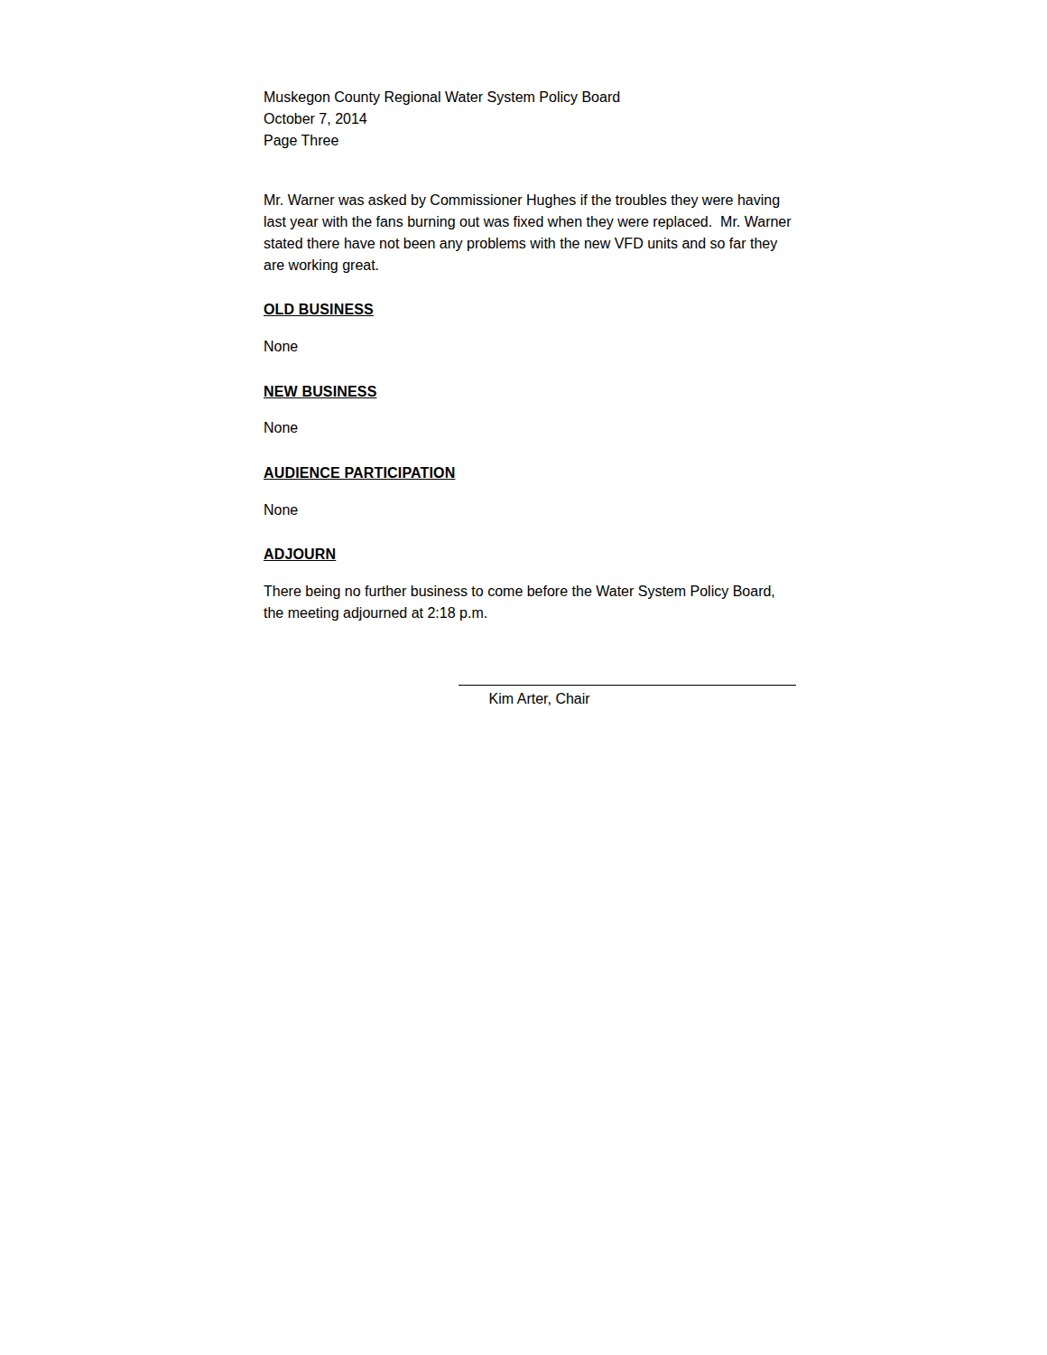Muskegon County Regional Water System Policy Board
October 7, 2014
Page Three
Mr. Warner was asked by Commissioner Hughes if the troubles they were having last year with the fans burning out was fixed when they were replaced. Mr. Warner stated there have not been any problems with the new VFD units and so far they are working great.
OLD BUSINESS
None
NEW BUSINESS
None
AUDIENCE PARTICIPATION
None
ADJOURN
There being no further business to come before the Water System Policy Board, the meeting adjourned at 2:18 p.m.
Kim Arter, Chair